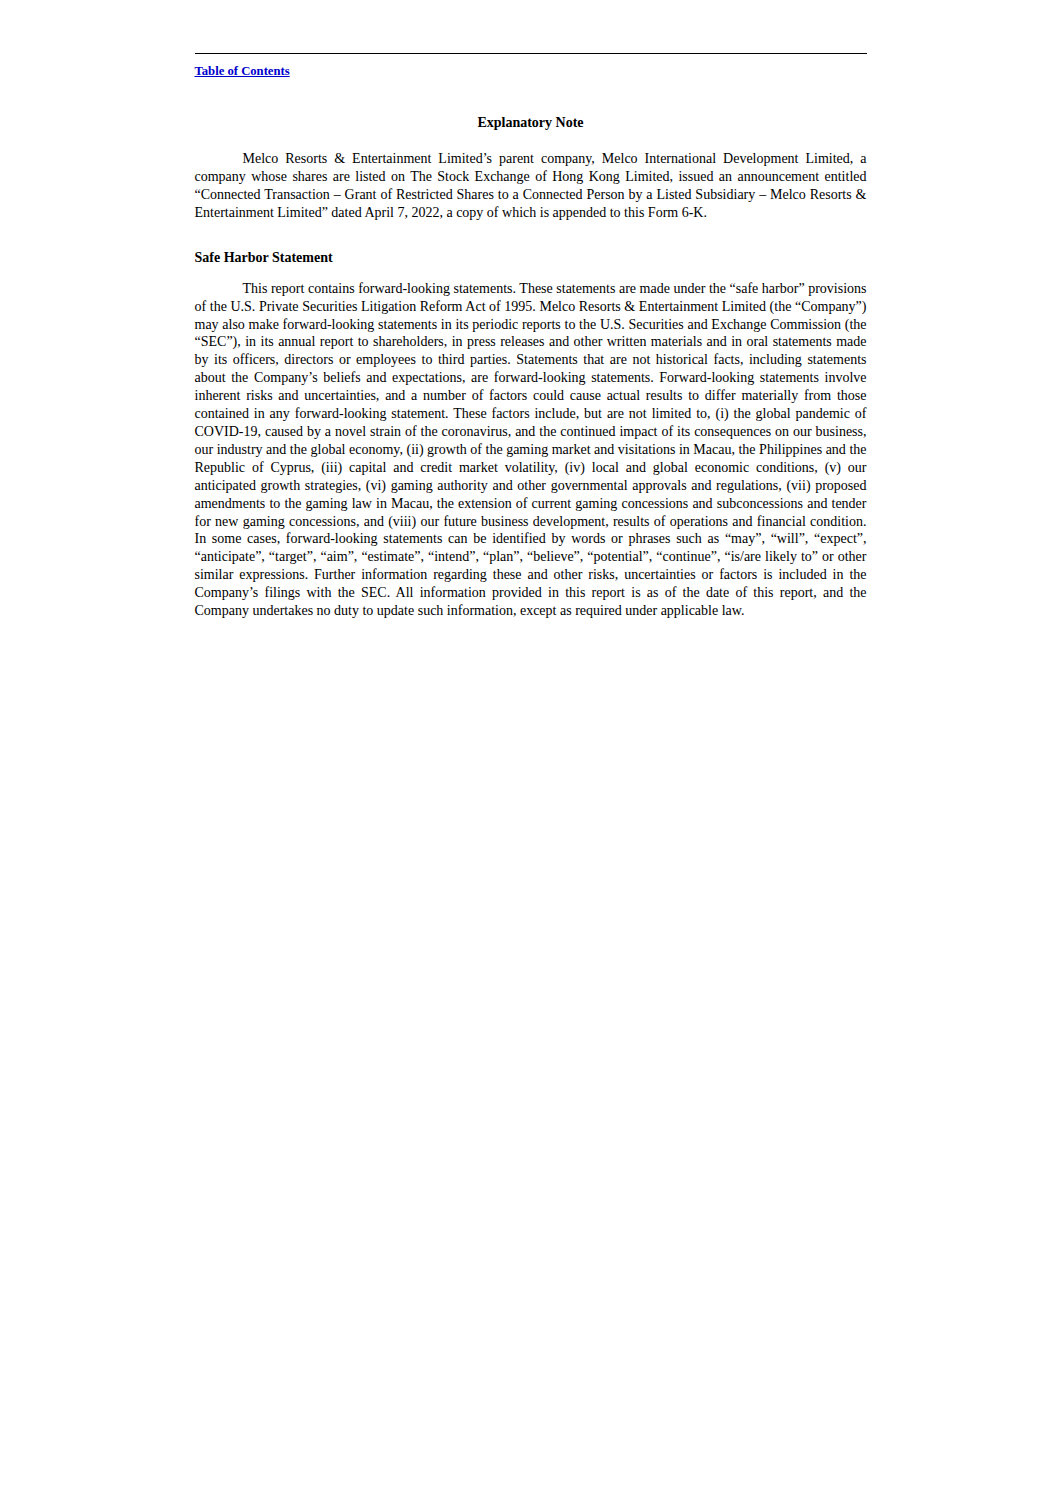Table of Contents
Explanatory Note
Melco Resorts & Entertainment Limited’s parent company, Melco International Development Limited, a company whose shares are listed on The Stock Exchange of Hong Kong Limited, issued an announcement entitled “Connected Transaction – Grant of Restricted Shares to a Connected Person by a Listed Subsidiary – Melco Resorts & Entertainment Limited” dated April 7, 2022, a copy of which is appended to this Form 6-K.
Safe Harbor Statement
This report contains forward-looking statements. These statements are made under the “safe harbor” provisions of the U.S. Private Securities Litigation Reform Act of 1995. Melco Resorts & Entertainment Limited (the “Company”) may also make forward-looking statements in its periodic reports to the U.S. Securities and Exchange Commission (the “SEC”), in its annual report to shareholders, in press releases and other written materials and in oral statements made by its officers, directors or employees to third parties. Statements that are not historical facts, including statements about the Company’s beliefs and expectations, are forward-looking statements. Forward-looking statements involve inherent risks and uncertainties, and a number of factors could cause actual results to differ materially from those contained in any forward-looking statement. These factors include, but are not limited to, (i) the global pandemic of COVID-19, caused by a novel strain of the coronavirus, and the continued impact of its consequences on our business, our industry and the global economy, (ii) growth of the gaming market and visitations in Macau, the Philippines and the Republic of Cyprus, (iii) capital and credit market volatility, (iv) local and global economic conditions, (v) our anticipated growth strategies, (vi) gaming authority and other governmental approvals and regulations, (vii) proposed amendments to the gaming law in Macau, the extension of current gaming concessions and subconcessions and tender for new gaming concessions, and (viii) our future business development, results of operations and financial condition. In some cases, forward-looking statements can be identified by words or phrases such as “may”, “will”, “expect”, “anticipate”, “target”, “aim”, “estimate”, “intend”, “plan”, “believe”, “potential”, “continue”, “is/are likely to” or other similar expressions. Further information regarding these and other risks, uncertainties or factors is included in the Company’s filings with the SEC. All information provided in this report is as of the date of this report, and the Company undertakes no duty to update such information, except as required under applicable law.